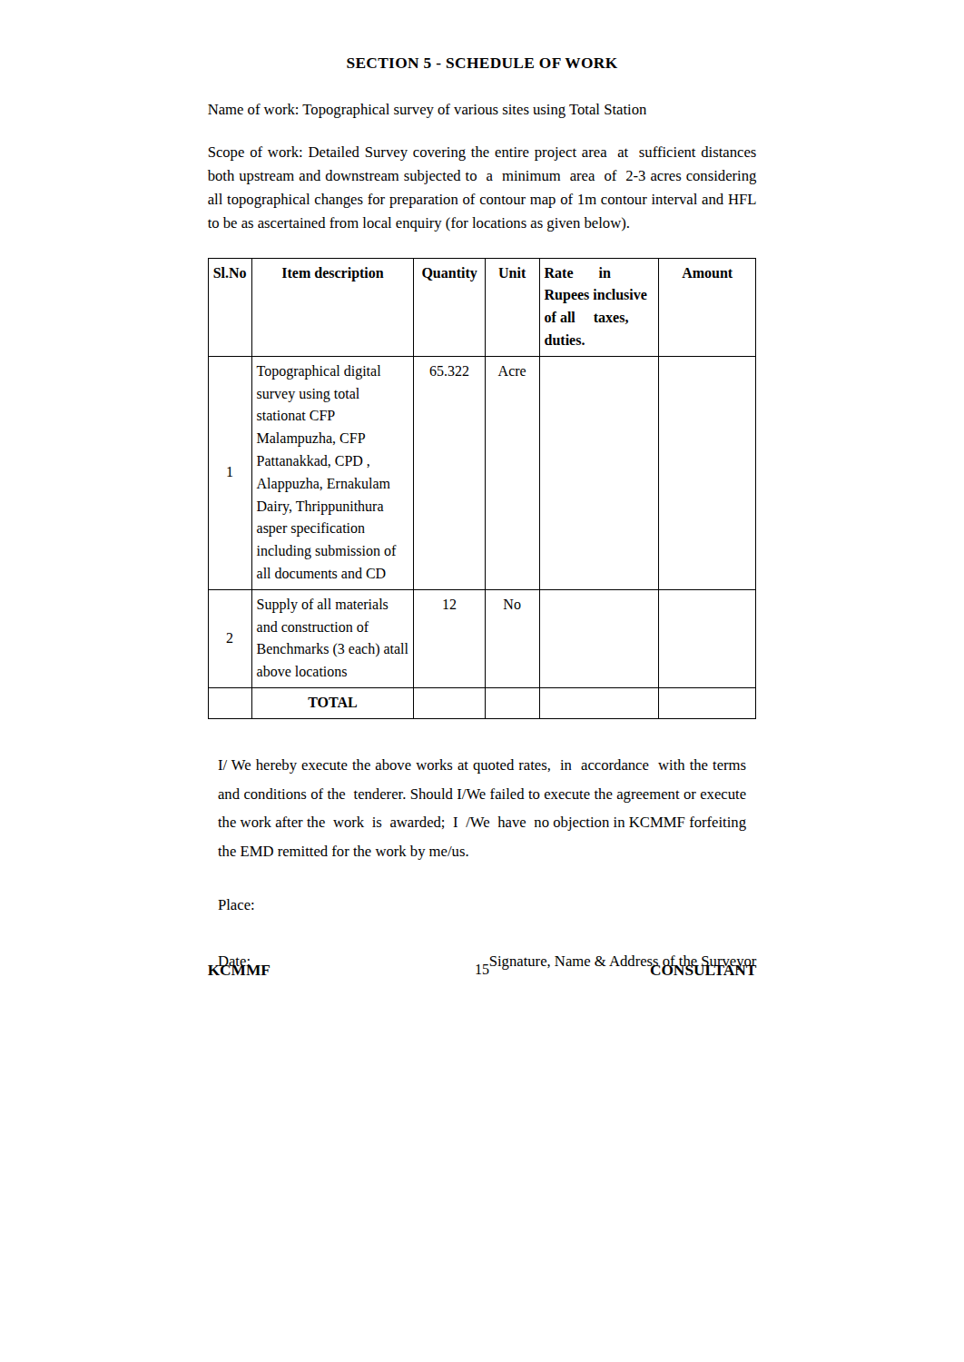SECTION 5 - SCHEDULE OF WORK
Name of work: Topographical survey of various sites using Total Station
Scope of work: Detailed Survey covering the entire project area at sufficient distances both upstream and downstream subjected to a minimum area of 2-3 acres considering all topographical changes for preparation of contour map of 1m contour interval and HFL to be as ascertained from local enquiry (for locations as given below).
| Sl.No | Item description | Quantity | Unit | Rate in Rupees inclusive of all taxes, duties. | Amount |
| --- | --- | --- | --- | --- | --- |
| 1 | Topographical digital survey using total stationat CFP Malampuzha, CFP Pattanakkad, CPD , Alappuzha, Ernakulam Dairy, Thrippunithura asper specification including submission of all documents and CD | 65.322 | Acre | | |
| 2 | Supply of all materials and construction of Benchmarks (3 each) atall above locations | 12 | No | | |
| | TOTAL | | | | |
I/ We hereby execute the above works at quoted rates, in accordance with the terms and conditions of the tenderer. Should I/We failed to execute the agreement or execute the work after the work is awarded; I /We have no objection in KCMMF forfeiting the EMD remitted for the work by me/us.
Place:
Date: Signature, Name & Address of the Surveyor
KCMMF 15 CONSULTANT